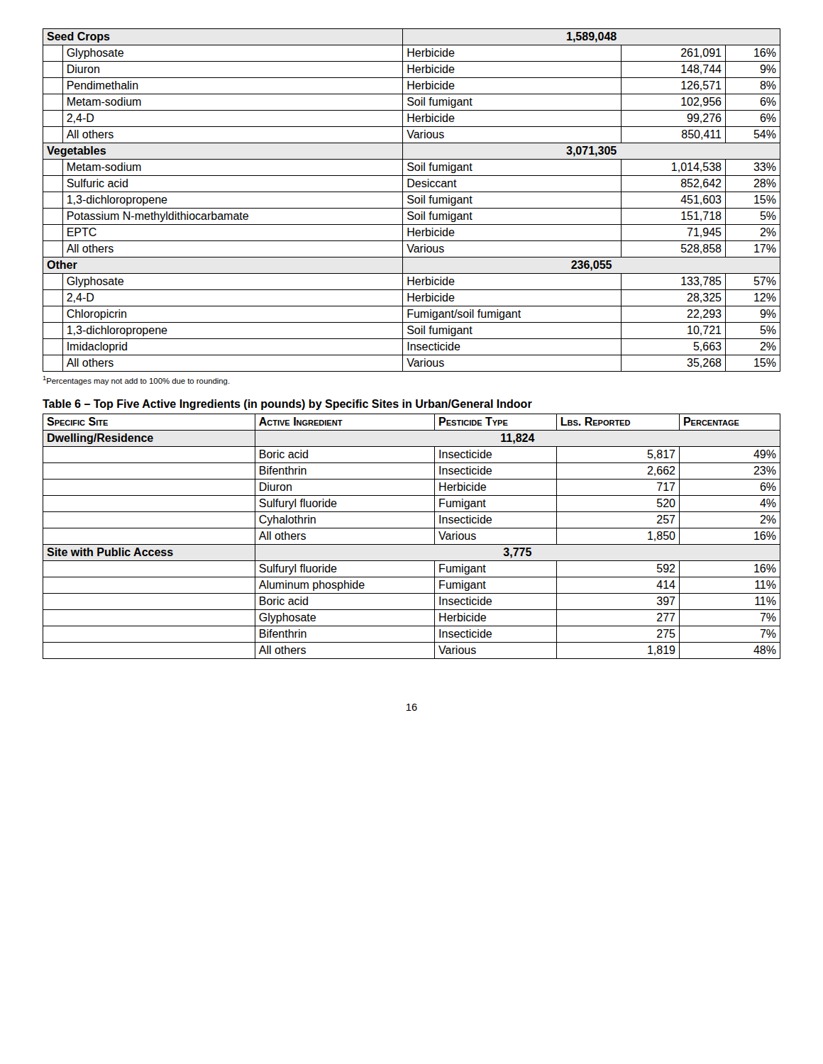| Seed Crops | 1,589,048 |
| | Glyphosate | Herbicide | 261,091 | 16% |
| | Diuron | Herbicide | 148,744 | 9% |
| | Pendimethalin | Herbicide | 126,571 | 8% |
| | Metam-sodium | Soil fumigant | 102,956 | 6% |
| | 2,4-D | Herbicide | 99,276 | 6% |
| | All others | Various | 850,411 | 54% |
| Vegetables | 3,071,305 |
| | Metam-sodium | Soil fumigant | 1,014,538 | 33% |
| | Sulfuric acid | Desiccant | 852,642 | 28% |
| | 1,3-dichloropropene | Soil fumigant | 451,603 | 15% |
| | Potassium N-methyldithiocarbamate | Soil fumigant | 151,718 | 5% |
| | EPTC | Herbicide | 71,945 | 2% |
| | All others | Various | 528,858 | 17% |
| Other | 236,055 |
| | Glyphosate | Herbicide | 133,785 | 57% |
| | 2,4-D | Herbicide | 28,325 | 12% |
| | Chloropicrin | Fumigant/soil fumigant | 22,293 | 9% |
| | 1,3-dichloropropene | Soil fumigant | 10,721 | 5% |
| | Imidacloprid | Insecticide | 5,663 | 2% |
| | All others | Various | 35,268 | 15% |
1Percentages may not add to 100% due to rounding.
Table 6 – Top Five Active Ingredients (in pounds) by Specific Sites in Urban/General Indoor
| Specific Site | Active Ingredient | Pesticide Type | Lbs. Reported | Percentage |
| --- | --- | --- | --- | --- |
| Dwelling/Residence | 11,824 |
| | Boric acid | Insecticide | 5,817 | 49% |
| | Bifenthrin | Insecticide | 2,662 | 23% |
| | Diuron | Herbicide | 717 | 6% |
| | Sulfuryl fluoride | Fumigant | 520 | 4% |
| | Cyhalothrin | Insecticide | 257 | 2% |
| | All others | Various | 1,850 | 16% |
| Site with Public Access | 3,775 |
| | Sulfuryl fluoride | Fumigant | 592 | 16% |
| | Aluminum phosphide | Fumigant | 414 | 11% |
| | Boric acid | Insecticide | 397 | 11% |
| | Glyphosate | Herbicide | 277 | 7% |
| | Bifenthrin | Insecticide | 275 | 7% |
| | All others | Various | 1,819 | 48% |
16